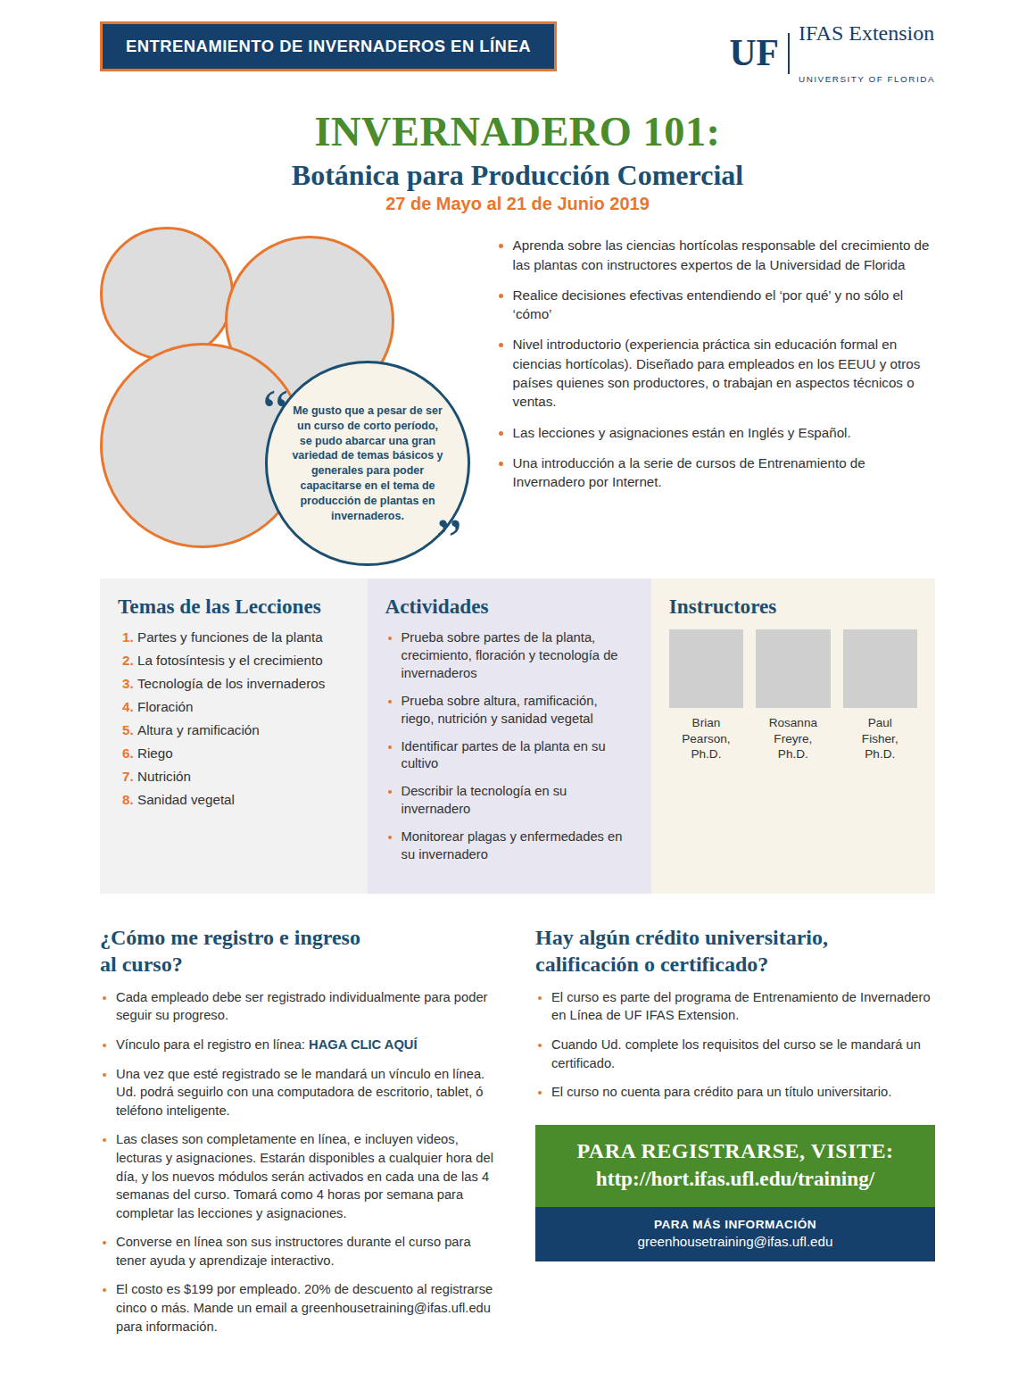Entrenamiento de Invernaderos en Línea
UF IFAS Extension
University of Florida
Invernadero 101:
Botánica para Producción Comercial
27 de Mayo al 21 de Junio 2019
“
Me gusto que a pesar de ser un curso de corto período, se pudo abarcar una gran variedad de temas básicos y generales para poder capacitarse en el tema de producción de plantas en invernaderos.
”
Aprenda sobre las ciencias hortícolas responsable del crecimiento de las plantas con instructores expertos de la Universidad de Florida
Realice decisiones efectivas entendiendo el ‘por qué’ y no sólo el ‘cómo’
Nivel introductorio (experiencia práctica sin educación formal en ciencias hortícolas). Diseñado para empleados en los EEUU y otros países quienes son productores, o trabajan en aspectos técnicos o ventas.
Las lecciones y asignaciones están en Inglés y Español.
Una introducción a la serie de cursos de Entrenamiento de Invernadero por Internet.
Temas de las Lecciones
Partes y funciones de la planta
La fotosíntesis y el crecimiento
Tecnología de los invernaderos
Floración
Altura y ramificación
Riego
Nutrición
Sanidad vegetal
Actividades
Prueba sobre partes de la planta, crecimiento, floración y tecnología de invernaderos
Prueba sobre altura, ramificación, riego, nutrición y sanidad vegetal
Identificar partes de la planta en su cultivo
Describir la tecnología en su invernadero
Monitorear plagas y enfermedades en su invernadero
Instructores
Brian
Pearson,
Ph.D.
Rosanna
Freyre,
Ph.D.
Paul
Fisher,
Ph.D.
¿Cómo me registro e ingreso
al curso?
Cada empleado debe ser registrado individualmente para poder seguir su progreso.
Vínculo para el registro en línea: HAGA CLIC AQUÍ
Una vez que esté registrado se le mandará un vínculo en línea. Ud. podrá seguirlo con una computadora de escritorio, tablet, ó teléfono inteligente.
Las clases son completamente en línea, e incluyen videos, lecturas y asignaciones. Estarán disponibles a cualquier hora del día, y los nuevos módulos serán activados en cada una de las 4 semanas del curso. Tomará como 4 horas por semana para completar las lecciones y asignaciones.
Converse en línea son sus instructores durante el curso para tener ayuda y aprendizaje interactivo.
El costo es $199 por empleado. 20% de descuento al registrarse cinco o más. Mande un email a greenhousetraining@ifas.ufl.edu para información.
Hay algún crédito universitario, calificación o certificado?
El curso es parte del programa de Entrenamiento de Invernadero en Línea de UF IFAS Extension.
Cuando Ud. complete los requisitos del curso se le mandará un certificado.
El curso no cuenta para crédito para un título universitario.
Para registrarse, visite:
http://hort.ifas.ufl.edu/training/
Para más información
greenhousetraining@ifas.ufl.edu